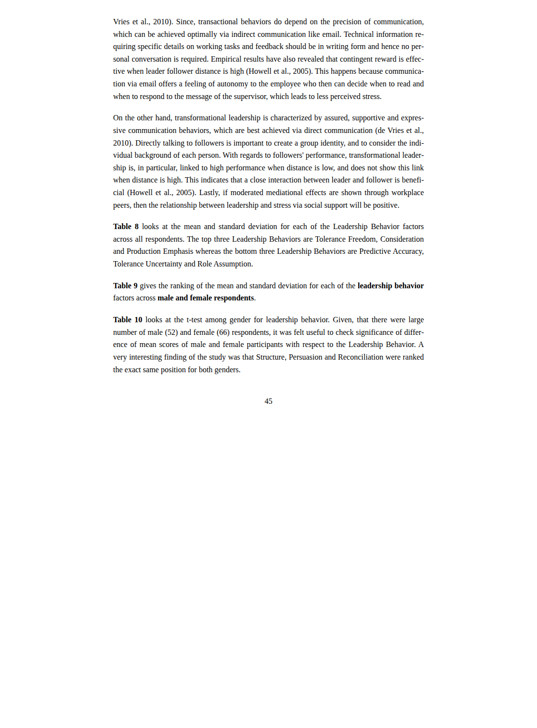Vries et al., 2010). Since, transactional behaviors do depend on the precision of communication, which can be achieved optimally via indirect communication like email. Technical information requiring specific details on working tasks and feedback should be in writing form and hence no personal conversation is required. Empirical results have also revealed that contingent reward is effective when leader follower distance is high (Howell et al., 2005). This happens because communication via email offers a feeling of autonomy to the employee who then can decide when to read and when to respond to the message of the supervisor, which leads to less perceived stress.
On the other hand, transformational leadership is characterized by assured, supportive and expressive communication behaviors, which are best achieved via direct communication (de Vries et al., 2010). Directly talking to followers is important to create a group identity, and to consider the individual background of each person. With regards to followers' performance, transformational leadership is, in particular, linked to high performance when distance is low, and does not show this link when distance is high. This indicates that a close interaction between leader and follower is beneficial (Howell et al., 2005). Lastly, if moderated mediational effects are shown through workplace peers, then the relationship between leadership and stress via social support will be positive.
Table 8 looks at the mean and standard deviation for each of the Leadership Behavior factors across all respondents. The top three Leadership Behaviors are Tolerance Freedom, Consideration and Production Emphasis whereas the bottom three Leadership Behaviors are Predictive Accuracy, Tolerance Uncertainty and Role Assumption.
Table 9 gives the ranking of the mean and standard deviation for each of the leadership behavior factors across male and female respondents.
Table 10 looks at the t-test among gender for leadership behavior. Given, that there were large number of male (52) and female (66) respondents, it was felt useful to check significance of difference of mean scores of male and female participants with respect to the Leadership Behavior. A very interesting finding of the study was that Structure, Persuasion and Reconciliation were ranked the exact same position for both genders.
45